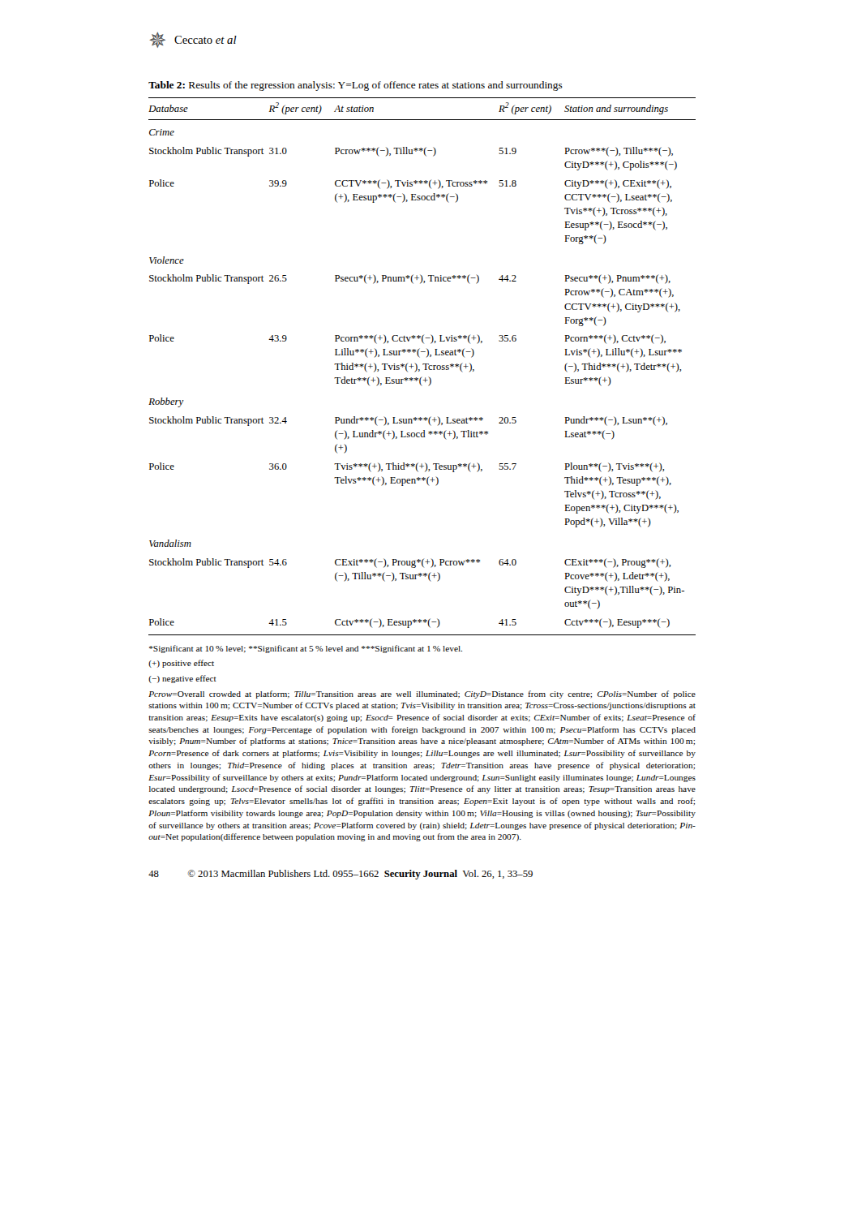✵ Ceccato et al
Table 2: Results of the regression analysis: Y=Log of offence rates at stations and surroundings
| Database | R 2 (per cent) | At station | R 2 (per cent) | Station and surroundings |
| --- | --- | --- | --- | --- |
| Crime |
| Stockholm Public Transport | 31.0 | Pcrow***(−), Tillu**(−) | 51.9 | Pcrow***(−), Tillu***(−), CityD***(+), Cpolis***(−) |
| Police | 39.9 | CCTV***(−), Tvis***(+), Tcross***(+), Eesup***(−), Esocd**(−) | 51.8 | CityD***(+), CExit**(+), CCTV***(−), Lseat**(−), Tvis**(+), Tcross***(+), Eesup**(−), Esocd**(−), Forg**(−) |
| Violence |
| Stockholm Public Transport | 26.5 | Psecu*(+), Pnum*(+), Tnice***(−) | 44.2 | Psecu**(+), Pnum***(+), Pcrow**(−), CAtm***(+), CCTV***(+), CityD***(+), Forg**(−) |
| Police | 43.9 | Pcorn***(+), Cctv**(−), Lvis**(+), Lillu**(+), Lsur***(−), Lseat*(−) Thid**(+), Tvis*(+), Tcross**(+), Tdetr**(+), Esur***(+) | 35.6 | Pcorn***(+), Cctv**(−), Lvis*(+), Lillu*(+), Lsur***(−), Thid***(+), Tdetr**(+), Esur***(+) |
| Robbery |
| Stockholm Public Transport | 32.4 | Pundr***(−), Lsun***(+), Lseat***(−), Lundr*(+), Lsocd ***(+), Tlitt**(+) | 20.5 | Pundr***(−), Lsun**(+), Lseat***(−) |
| Police | 36.0 | Tvis***(+), Thid**(+), Tesup**(+), Telvs***(+), Eopen**(+) | 55.7 | Ploun**(−), Tvis***(+), Thid***(+), Tesup***(+), Telvs*(+), Tcross**(+), Eopen***(+), CityD***(+), Popd*(+), Villa**(+) |
| Vandalism |
| Stockholm Public Transport | 54.6 | CExit***(−), Proug*(+), Pcrow***(−), Tillu**(−), Tsur**(+) | 64.0 | CExit***(−), Proug**(+), Pcove***(+), Ldetr**(+), CityD***(+),Tillu**(−), Pin-out**(−) |
| Police | 41.5 | Cctv***(−), Eesup***(−) | 41.5 | Cctv***(−), Eesup***(−) |
*Significant at 10 % level; **Significant at 5 % level and ***Significant at 1 % level.
(+) positive effect
(−) negative effect
Pcrow=Overall crowded at platform; Tillu=Transition areas are well illuminated; CityD=Distance from city centre; CPolis=Number of police stations within 100 m; CCTV=Number of CCTVs placed at station; Tvis=Visibility in transition area; Tcross=Cross-sections/junctions/disruptions at transition areas; Eesup=Exits have escalator(s) going up; Esocd= Presence of social disorder at exits; CExit=Number of exits; Lseat=Presence of seats/benches at lounges; Forg=Percentage of population with foreign background in 2007 within 100 m; Psecu=Platform has CCTVs placed visibly; Pnum=Number of platforms at stations; Tnice=Transition areas have a nice/pleasant atmosphere; CAtm=Number of ATMs within 100 m; Pcorn=Presence of dark corners at platforms; Lvis=Visibility in lounges; Lillu=Lounges are well illuminated; Lsur=Possibility of surveillance by others in lounges; Thid=Presence of hiding places at transition areas; Tdetr=Transition areas have presence of physical deterioration; Esur=Possibility of surveillance by others at exits; Pundr=Platform located underground; Lsun=Sunlight easily illuminates lounge; Lundr=Lounges located underground; Lsocd=Presence of social disorder at lounges; Tlitt=Presence of any litter at transition areas; Tesup=Transition areas have escalators going up; Telvs=Elevator smells/has lot of graffiti in transition areas; Eopen=Exit layout is of open type without walls and roof; Ploun=Platform visibility towards lounge area; PopD=Population density within 100 m; Villa=Housing is villas (owned housing); Tsur=Possibility of surveillance by others at transition areas; Pcove=Platform covered by (rain) shield; Ldetr=Lounges have presence of physical deterioration; Pin-out=Net population(difference between population moving in and moving out from the area in 2007).
48 © 2013 Macmillan Publishers Ltd. 0955–1662 Security Journal Vol. 26, 1, 33–59